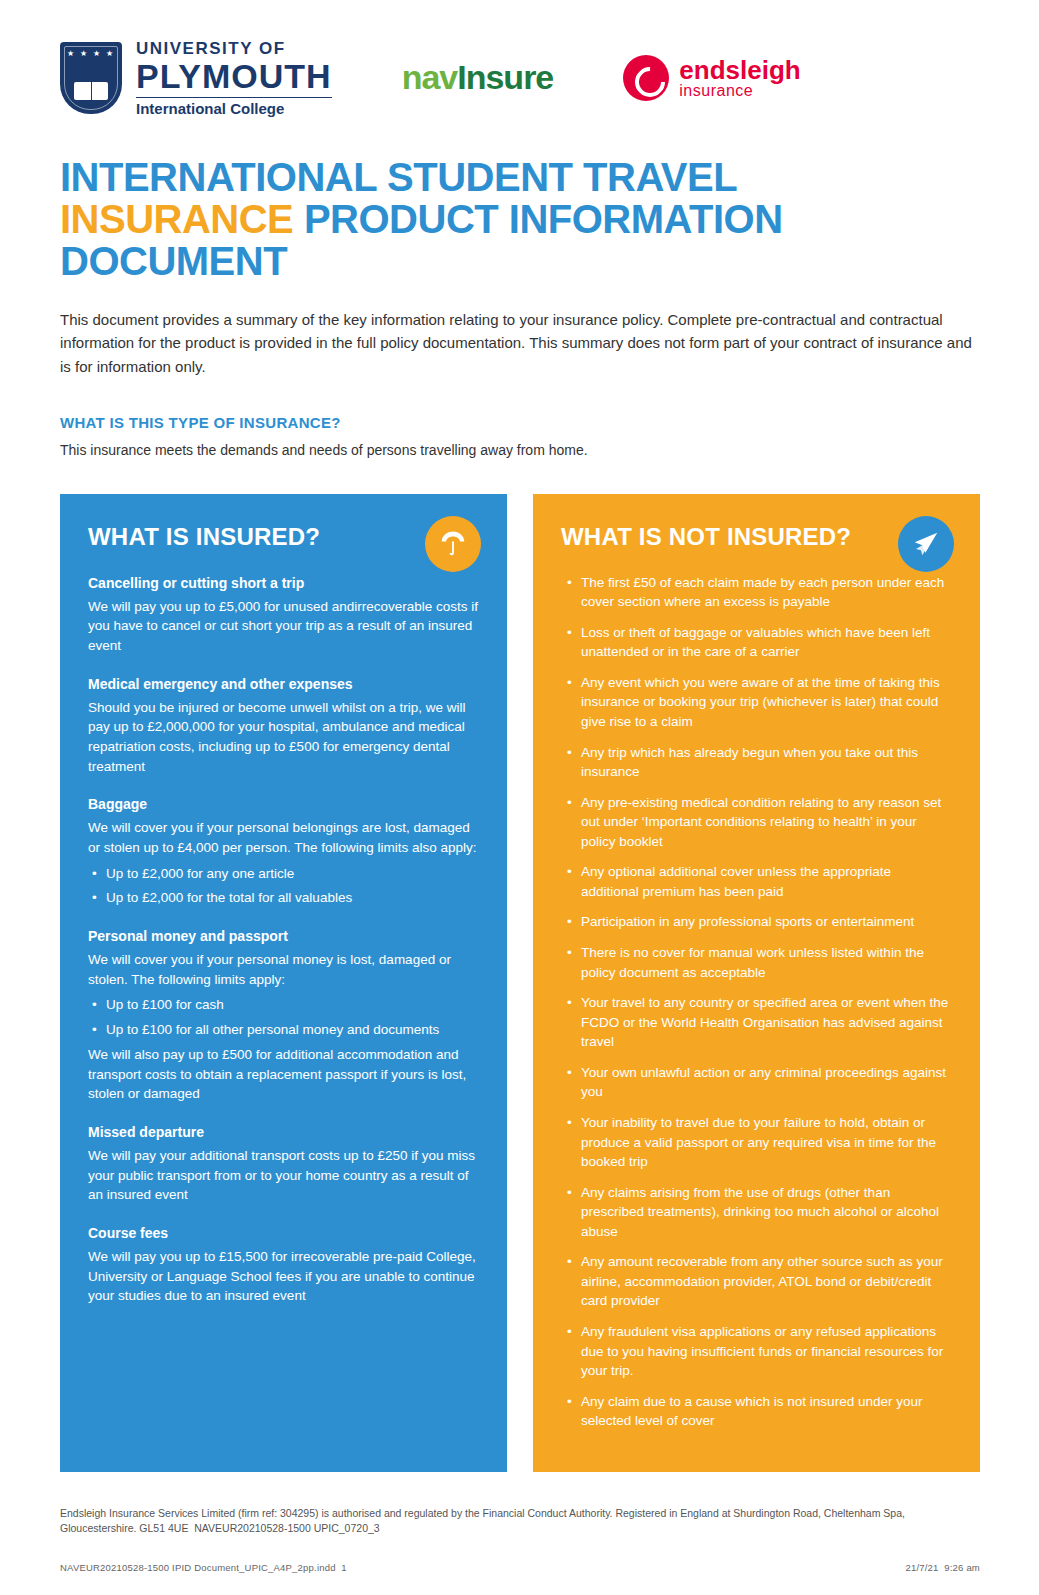★ ★ ★ ★
UNIVERSITY OF PLYMOUTH International College
nav Insure
endsleigh insurance
INTERNATIONAL STUDENT TRAVEL
INSURANCE PRODUCT INFORMATION DOCUMENT
This document provides a summary of the key information relating to your insurance policy. Complete pre-contractual and contractual information for the product is provided in the full policy documentation. This summary does not form part of your contract of insurance and is for information only.
What is this type of insurance?
This insurance meets the demands and needs of persons travelling away from home.
What is insured?
Cancelling or cutting short a trip
We will pay you up to £5,000 for unused andirrecoverable costs if you have to cancel or cut short your trip as a result of an insured event
Medical emergency and other expenses
Should you be injured or become unwell whilst on a trip, we will pay up to £2,000,000 for your hospital, ambulance and medical repatriation costs, including up to £500 for emergency dental treatment
Baggage
We will cover you if your personal belongings are lost, damaged or stolen up to £4,000 per person. The following limits also apply:
Up to £2,000 for any one article
Up to £2,000 for the total for all valuables
Personal money and passport
We will cover you if your personal money is lost, damaged or stolen. The following limits apply:
Up to £100 for cash
Up to £100 for all other personal money and documents
We will also pay up to £500 for additional accommodation and transport costs to obtain a replacement passport if yours is lost, stolen or damaged
Missed departure
We will pay your additional transport costs up to £250 if you miss your public transport from or to your home country as a result of an insured event
Course fees
We will pay you up to £15,500 for irrecoverable pre-paid College, University or Language School fees if you are unable to continue your studies due to an insured event
What is not insured?
The first £50 of each claim made by each person under each cover section where an excess is payable
Loss or theft of baggage or valuables which have been left unattended or in the care of a carrier
Any event which you were aware of at the time of taking this insurance or booking your trip (whichever is later) that could give rise to a claim
Any trip which has already begun when you take out this insurance
Any pre-existing medical condition relating to any reason set out under ‘Important conditions relating to health’ in your policy booklet
Any optional additional cover unless the appropriate additional premium has been paid
Participation in any professional sports or entertainment
There is no cover for manual work unless listed within the policy document as acceptable
Your travel to any country or specified area or event when the FCDO or the World Health Organisation has advised against travel
Your own unlawful action or any criminal proceedings against you
Your inability to travel due to your failure to hold, obtain or produce a valid passport or any required visa in time for the booked trip
Any claims arising from the use of drugs (other than prescribed treatments), drinking too much alcohol or alcohol abuse
Any amount recoverable from any other source such as your airline, accommodation provider, ATOL bond or debit/credit card provider
Any fraudulent visa applications or any refused applications due to you having insufficient funds or financial resources for your trip.
Any claim due to a cause which is not insured under your selected level of cover
Endsleigh Insurance Services Limited (firm ref: 304295) is authorised and regulated by the Financial Conduct Authority. Registered in England at Shurdington Road, Cheltenham Spa, Gloucestershire. GL51 4UE NAVEUR20210528-1500 UPIC_0720_3
NAVEUR20210528-1500 IPID Document_UPIC_A4P_2pp.indd 1 21/7/21 9:26 am